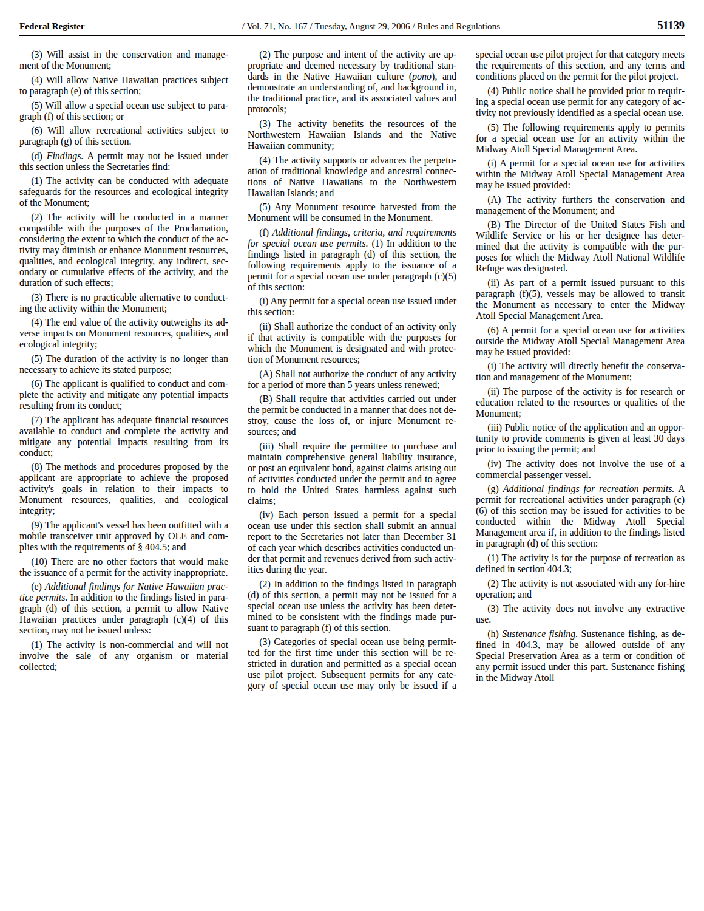Federal Register / Vol. 71, No. 167 / Tuesday, August 29, 2006 / Rules and Regulations 51139
(3) Will assist in the conservation and management of the Monument;
(4) Will allow Native Hawaiian practices subject to paragraph (e) of this section;
(5) Will allow a special ocean use subject to paragraph (f) of this section; or
(6) Will allow recreational activities subject to paragraph (g) of this section.
(d) Findings. A permit may not be issued under this section unless the Secretaries find:
(1) The activity can be conducted with adequate safeguards for the resources and ecological integrity of the Monument;
(2) The activity will be conducted in a manner compatible with the purposes of the Proclamation, considering the extent to which the conduct of the activity may diminish or enhance Monument resources, qualities, and ecological integrity, any indirect, secondary or cumulative effects of the activity, and the duration of such effects;
(3) There is no practicable alternative to conducting the activity within the Monument;
(4) The end value of the activity outweighs its adverse impacts on Monument resources, qualities, and ecological integrity;
(5) The duration of the activity is no longer than necessary to achieve its stated purpose;
(6) The applicant is qualified to conduct and complete the activity and mitigate any potential impacts resulting from its conduct;
(7) The applicant has adequate financial resources available to conduct and complete the activity and mitigate any potential impacts resulting from its conduct;
(8) The methods and procedures proposed by the applicant are appropriate to achieve the proposed activity's goals in relation to their impacts to Monument resources, qualities, and ecological integrity;
(9) The applicant's vessel has been outfitted with a mobile transceiver unit approved by OLE and complies with the requirements of § 404.5; and
(10) There are no other factors that would make the issuance of a permit for the activity inappropriate.
(e) Additional findings for Native Hawaiian practice permits. In addition to the findings listed in paragraph (d) of this section, a permit to allow Native Hawaiian practices under paragraph (c)(4) of this section, may not be issued unless:
(1) The activity is non-commercial and will not involve the sale of any organism or material collected;
(2) The purpose and intent of the activity are appropriate and deemed necessary by traditional standards in the Native Hawaiian culture (pono), and demonstrate an understanding of, and background in, the traditional practice, and its associated values and protocols;
(3) The activity benefits the resources of the Northwestern Hawaiian Islands and the Native Hawaiian community;
(4) The activity supports or advances the perpetuation of traditional knowledge and ancestral connections of Native Hawaiians to the Northwestern Hawaiian Islands; and
(5) Any Monument resource harvested from the Monument will be consumed in the Monument.
(f) Additional findings, criteria, and requirements for special ocean use permits. (1) In addition to the findings listed in paragraph (d) of this section, the following requirements apply to the issuance of a permit for a special ocean use under paragraph (c)(5) of this section:
(i) Any permit for a special ocean use issued under this section:
(ii) Shall authorize the conduct of an activity only if that activity is compatible with the purposes for which the Monument is designated and with protection of Monument resources;
(A) Shall not authorize the conduct of any activity for a period of more than 5 years unless renewed;
(B) Shall require that activities carried out under the permit be conducted in a manner that does not destroy, cause the loss of, or injure Monument resources; and
(iii) Shall require the permittee to purchase and maintain comprehensive general liability insurance, or post an equivalent bond, against claims arising out of activities conducted under the permit and to agree to hold the United States harmless against such claims;
(iv) Each person issued a permit for a special ocean use under this section shall submit an annual report to the Secretaries not later than December 31 of each year which describes activities conducted under that permit and revenues derived from such activities during the year.
(2) In addition to the findings listed in paragraph (d) of this section, a permit may not be issued for a special ocean use unless the activity has been determined to be consistent with the findings made pursuant to paragraph (f) of this section.
(3) Categories of special ocean use being permitted for the first time under this section will be restricted in duration and permitted as a special ocean use pilot project. Subsequent permits for any category of special ocean use may only be issued if a special ocean use pilot project for that category meets the requirements of this section, and any terms and conditions placed on the permit for the pilot project.
(4) Public notice shall be provided prior to requiring a special ocean use permit for any category of activity not previously identified as a special ocean use.
(5) The following requirements apply to permits for a special ocean use for an activity within the Midway Atoll Special Management Area.
(i) A permit for a special ocean use for activities within the Midway Atoll Special Management Area may be issued provided:
(A) The activity furthers the conservation and management of the Monument; and
(B) The Director of the United States Fish and Wildlife Service or his or her designee has determined that the activity is compatible with the purposes for which the Midway Atoll National Wildlife Refuge was designated.
(ii) As part of a permit issued pursuant to this paragraph (f)(5), vessels may be allowed to transit the Monument as necessary to enter the Midway Atoll Special Management Area.
(6) A permit for a special ocean use for activities outside the Midway Atoll Special Management Area may be issued provided:
(i) The activity will directly benefit the conservation and management of the Monument;
(ii) The purpose of the activity is for research or education related to the resources or qualities of the Monument;
(iii) Public notice of the application and an opportunity to provide comments is given at least 30 days prior to issuing the permit; and
(iv) The activity does not involve the use of a commercial passenger vessel.
(g) Additional findings for recreation permits. A permit for recreational activities under paragraph (c)(6) of this section may be issued for activities to be conducted within the Midway Atoll Special Management area if, in addition to the findings listed in paragraph (d) of this section:
(1) The activity is for the purpose of recreation as defined in section 404.3;
(2) The activity is not associated with any for-hire operation; and
(3) The activity does not involve any extractive use.
(h) Sustenance fishing. Sustenance fishing, as defined in 404.3, may be allowed outside of any Special Preservation Area as a term or condition of any permit issued under this part. Sustenance fishing in the Midway Atoll